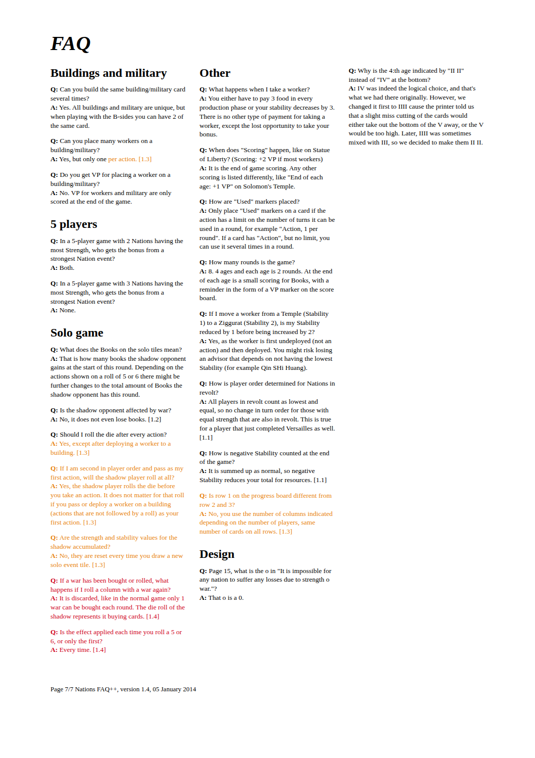FAQ
Buildings and military
Q: Can you build the same building/military card several times?
A: Yes. All buildings and military are unique, but when playing with the B-sides you can have 2 of the same card.
Q: Can you place many workers on a building/military?
A: Yes, but only one per action. [1.3]
Q: Do you get VP for placing a worker on a building/military?
A: No. VP for workers and military are only scored at the end of the game.
5 players
Q: In a 5-player game with 2 Nations having the most Strength, who gets the bonus from a strongest Nation event?
A: Both.
Q: In a 5-player game with 3 Nations having the most Strength, who gets the bonus from a strongest Nation event?
A: None.
Solo game
Q: What does the Books on the solo tiles mean?
A: That is how many books the shadow opponent gains at the start of this round. Depending on the actions shown on a roll of 5 or 6 there might be further changes to the total amount of Books the shadow opponent has this round.
Q: Is the shadow opponent affected by war?
A: No, it does not even lose books. [1.2]
Q: Should I roll the die after every action?
A: Yes, except after deploying a worker to a building. [1.3]
Q: If I am second in player order and pass as my first action, will the shadow player roll at all?
A: Yes, the shadow player rolls the die before you take an action. It does not matter for that roll if you pass or deploy a worker on a building (actions that are not followed by a roll) as your first action. [1.3]
Q: Are the strength and stability values for the shadow accumulated?
A: No, they are reset every time you draw a new solo event tile. [1.3]
Q: If a war has been bought or rolled, what happens if I roll a column with a war again?
A: It is discarded, like in the normal game only 1 war can be bought each round. The die roll of the shadow represents it buying cards. [1.4]
Q: Is the effect applied each time you roll a 5 or 6, or only the first?
A: Every time. [1.4]
Other
Q: What happens when I take a worker?
A: You either have to pay 3 food in every production phase or your stability decreases by 3. There is no other type of payment for taking a worker, except the lost opportunity to take your bonus.
Q: When does "Scoring" happen, like on Statue of Liberty? (Scoring: +2 VP if most workers)
A: It is the end of game scoring. Any other scoring is listed differently, like "End of each age: +1 VP" on Solomon's Temple.
Q: How are "Used" markers placed?
A: Only place "Used" markers on a card if the action has a limit on the number of turns it can be used in a round, for example "Action, 1 per round". If a card has "Action", but no limit, you can use it several times in a round.
Q: How many rounds is the game?
A: 8. 4 ages and each age is 2 rounds. At the end of each age is a small scoring for Books, with a reminder in the form of a VP marker on the score board.
Q: If I move a worker from a Temple (Stability 1) to a Ziggurat (Stability 2), is my Stability reduced by 1 before being increased by 2?
A: Yes, as the worker is first undeployed (not an action) and then deployed. You might risk losing an advisor that depends on not having the lowest Stability (for example Qin SHi Huang).
Q: How is player order determined for Nations in revolt?
A: All players in revolt count as lowest and equal, so no change in turn order for those with equal strength that are also in revolt. This is true for a player that just completed Versailles as well. [1.1]
Q: How is negative Stability counted at the end of the game?
A: It is summed up as normal, so negative Stability reduces your total for resources. [1.1]
Q: Is row 1 on the progress board different from row 2 and 3?
A: No, you use the number of columns indicated depending on the number of players, same number of cards on all rows. [1.3]
Design
Q: Page 15, what is the o in "It is impossible for any nation to suffer any losses due to strength o war."?
A: That o is a 0.
Q: Why is the 4:th age indicated by "II II" instead of "IV" at the bottom?
A: IV was indeed the logical choice, and that's what we had there originally. However, we changed it first to IIII cause the printer told us that a slight miss cutting of the cards would either take out the bottom of the V away, or the V would be too high. Later, IIII was sometimes mixed with III, so we decided to make them II II.
Page 7/7 Nations FAQ++, version 1.4, 05 January 2014